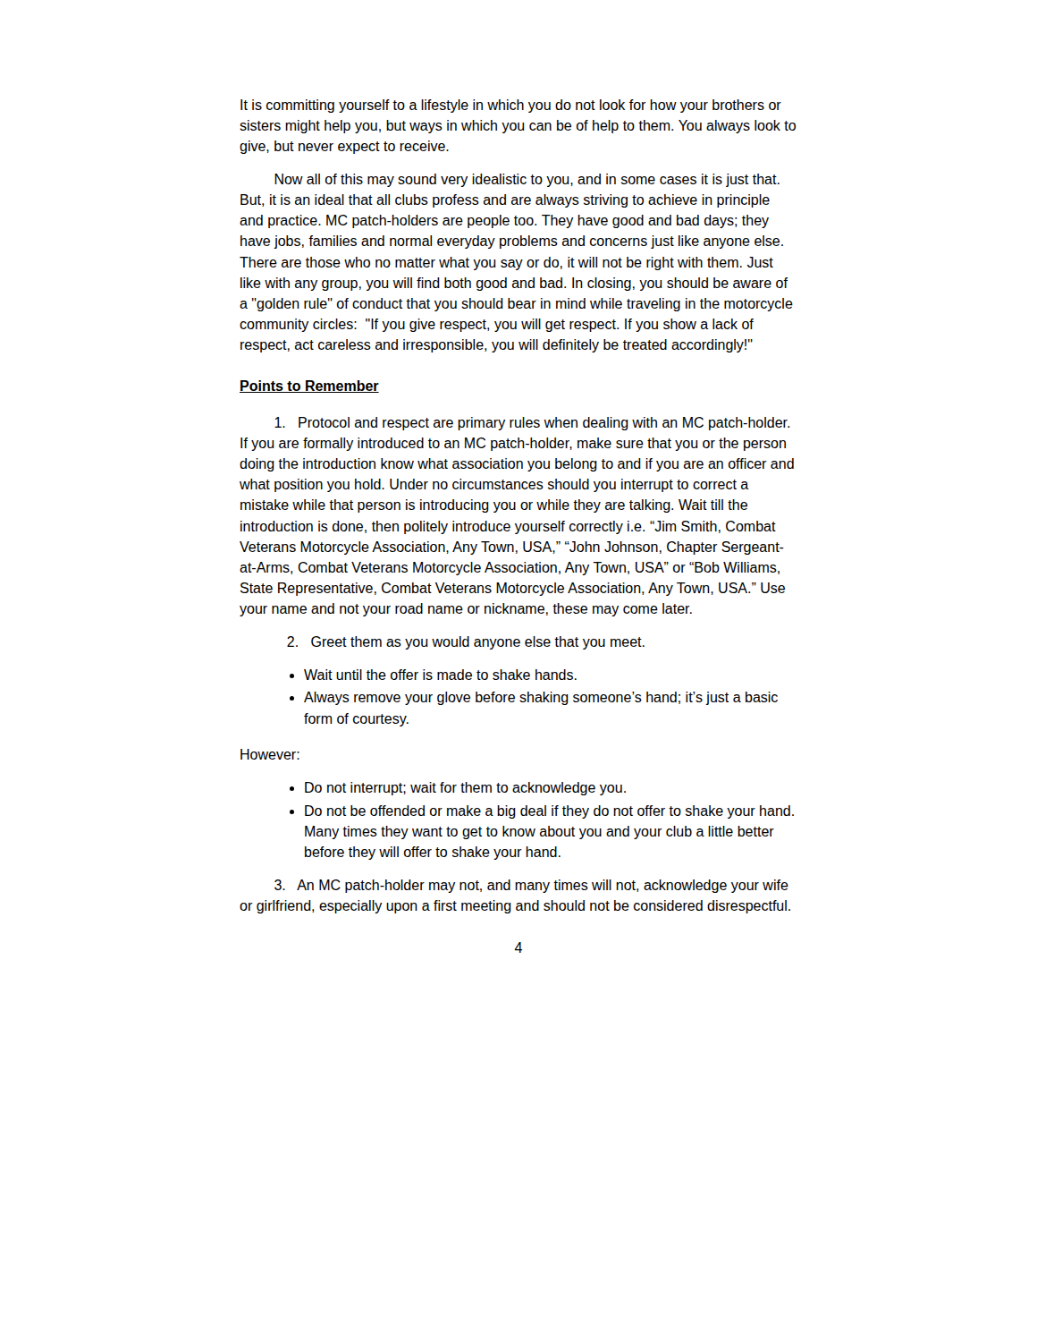It is committing yourself to a lifestyle in which you do not look for how your brothers or sisters might help you, but ways in which you can be of help to them. You always look to give, but never expect to receive.
Now all of this may sound very idealistic to you, and in some cases it is just that. But, it is an ideal that all clubs profess and are always striving to achieve in principle and practice. MC patch-holders are people too. They have good and bad days; they have jobs, families and normal everyday problems and concerns just like anyone else. There are those who no matter what you say or do, it will not be right with them. Just like with any group, you will find both good and bad. In closing, you should be aware of a "golden rule" of conduct that you should bear in mind while traveling in the motorcycle community circles: "If you give respect, you will get respect. If you show a lack of respect, act careless and irresponsible, you will definitely be treated accordingly!"
Points to Remember
1. Protocol and respect are primary rules when dealing with an MC patch-holder. If you are formally introduced to an MC patch-holder, make sure that you or the person doing the introduction know what association you belong to and if you are an officer and what position you hold. Under no circumstances should you interrupt to correct a mistake while that person is introducing you or while they are talking. Wait till the introduction is done, then politely introduce yourself correctly i.e. “Jim Smith, Combat Veterans Motorcycle Association, Any Town, USA,” “John Johnson, Chapter Sergeant-at-Arms, Combat Veterans Motorcycle Association, Any Town, USA” or “Bob Williams, State Representative, Combat Veterans Motorcycle Association, Any Town, USA.” Use your name and not your road name or nickname, these may come later.
2. Greet them as you would anyone else that you meet.
Wait until the offer is made to shake hands.
Always remove your glove before shaking someone’s hand; it’s just a basic form of courtesy.
However:
Do not interrupt; wait for them to acknowledge you.
Do not be offended or make a big deal if they do not offer to shake your hand. Many times they want to get to know about you and your club a little better before they will offer to shake your hand.
3. An MC patch-holder may not, and many times will not, acknowledge your wife or girlfriend, especially upon a first meeting and should not be considered disrespectful.
4